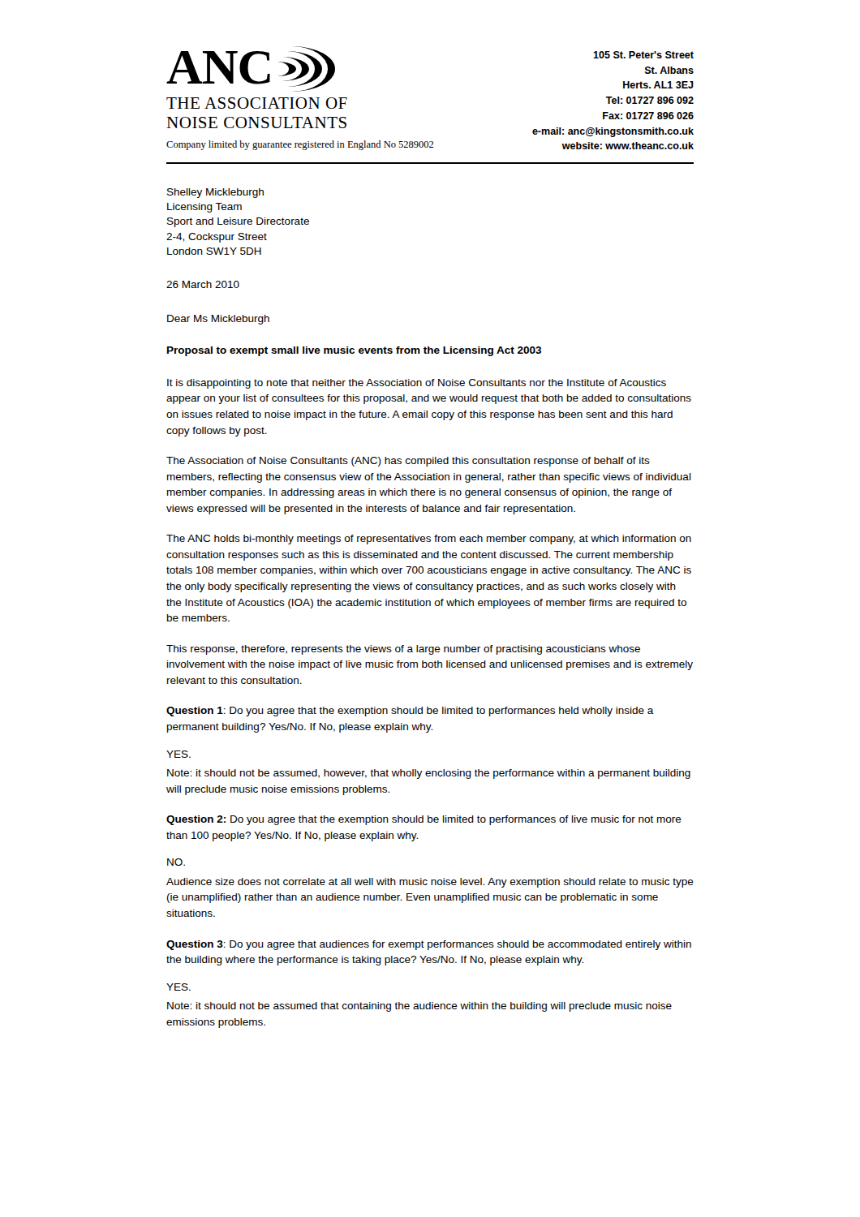ANC
THE ASSOCIATION OF
NOISE CONSULTANTS
Company limited by guarantee registered in England No 5289002
105 St. Peter's Street
St. Albans
Herts. AL1 3EJ
Tel: 01727 896 092
Fax: 01727 896 026
e-mail: anc@kingstonsmith.co.uk
website: www.theanc.co.uk
Shelley Mickleburgh
Licensing Team
Sport and Leisure Directorate
2-4, Cockspur Street
London SW1Y 5DH
26 March 2010
Dear Ms Mickleburgh
Proposal to exempt small live music events from the Licensing Act 2003
It is disappointing to note that neither the Association of Noise Consultants nor the Institute of Acoustics appear on your list of consultees for this proposal, and we would request that both be added to consultations on issues related to noise impact in the future. A email copy of this response has been sent and this hard copy follows by post.
The Association of Noise Consultants (ANC) has compiled this consultation response of behalf of its members, reflecting the consensus view of the Association in general, rather than specific views of individual member companies. In addressing areas in which there is no general consensus of opinion, the range of views expressed will be presented in the interests of balance and fair representation.
The ANC holds bi-monthly meetings of representatives from each member company, at which information on consultation responses such as this is disseminated and the content discussed. The current membership totals 108 member companies, within which over 700 acousticians engage in active consultancy. The ANC is the only body specifically representing the views of consultancy practices, and as such works closely with the Institute of Acoustics (IOA) the academic institution of which employees of member firms are required to be members.
This response, therefore, represents the views of a large number of practising acousticians whose involvement with the noise impact of live music from both licensed and unlicensed premises and is extremely relevant to this consultation.
Question 1: Do you agree that the exemption should be limited to performances held wholly inside a permanent building? Yes/No. If No, please explain why.
YES.
Note: it should not be assumed, however, that wholly enclosing the performance within a permanent building will preclude music noise emissions problems.
Question 2: Do you agree that the exemption should be limited to performances of live music for not more than 100 people? Yes/No. If No, please explain why.
NO.
Audience size does not correlate at all well with music noise level. Any exemption should relate to music type (ie unamplified) rather than an audience number. Even unamplified music can be problematic in some situations.
Question 3: Do you agree that audiences for exempt performances should be accommodated entirely within the building where the performance is taking place? Yes/No. If No, please explain why.
YES.
Note: it should not be assumed that containing the audience within the building will preclude music noise emissions problems.